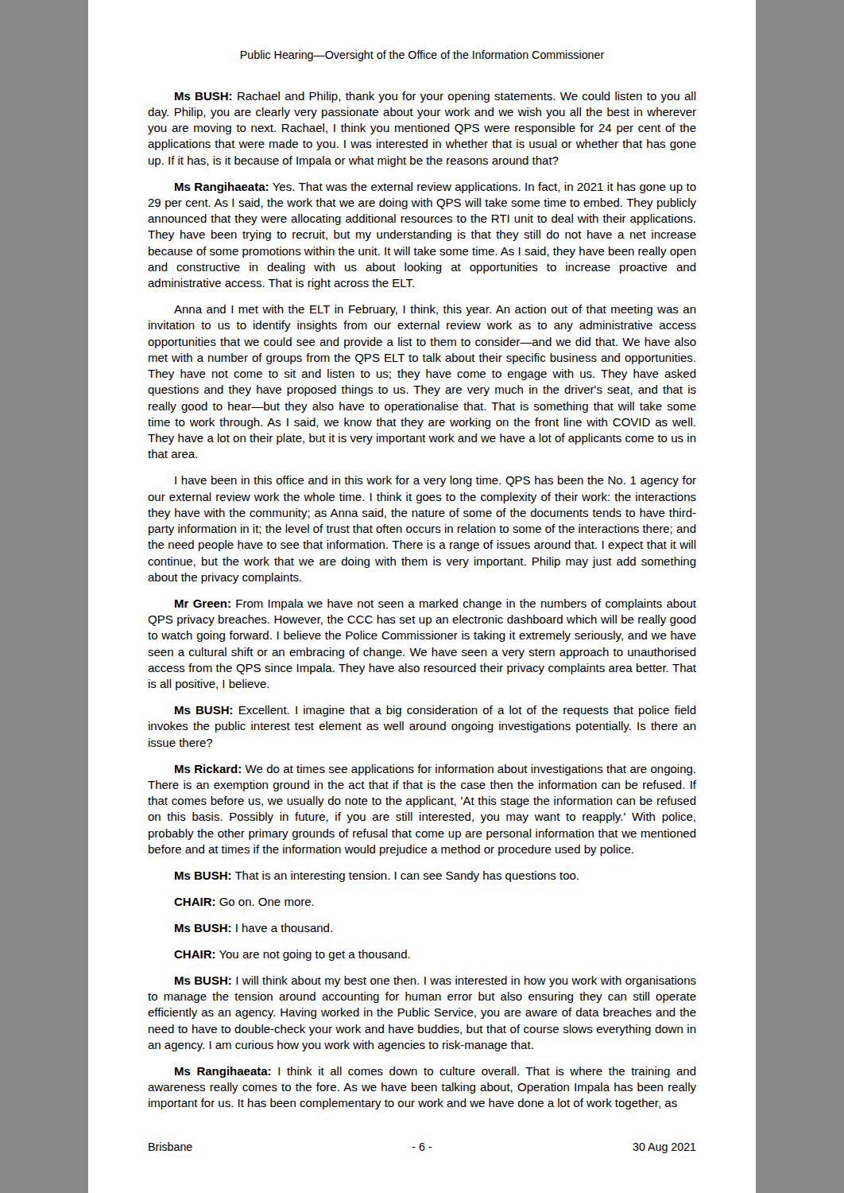Public Hearing—Oversight of the Office of the Information Commissioner
Ms BUSH: Rachael and Philip, thank you for your opening statements. We could listen to you all day. Philip, you are clearly very passionate about your work and we wish you all the best in wherever you are moving to next. Rachael, I think you mentioned QPS were responsible for 24 per cent of the applications that were made to you. I was interested in whether that is usual or whether that has gone up. If it has, is it because of Impala or what might be the reasons around that?
Ms Rangihaeata: Yes. That was the external review applications. In fact, in 2021 it has gone up to 29 per cent. As I said, the work that we are doing with QPS will take some time to embed. They publicly announced that they were allocating additional resources to the RTI unit to deal with their applications. They have been trying to recruit, but my understanding is that they still do not have a net increase because of some promotions within the unit. It will take some time. As I said, they have been really open and constructive in dealing with us about looking at opportunities to increase proactive and administrative access. That is right across the ELT.
Anna and I met with the ELT in February, I think, this year. An action out of that meeting was an invitation to us to identify insights from our external review work as to any administrative access opportunities that we could see and provide a list to them to consider—and we did that. We have also met with a number of groups from the QPS ELT to talk about their specific business and opportunities. They have not come to sit and listen to us; they have come to engage with us. They have asked questions and they have proposed things to us. They are very much in the driver's seat, and that is really good to hear—but they also have to operationalise that. That is something that will take some time to work through. As I said, we know that they are working on the front line with COVID as well. They have a lot on their plate, but it is very important work and we have a lot of applicants come to us in that area.
I have been in this office and in this work for a very long time. QPS has been the No. 1 agency for our external review work the whole time. I think it goes to the complexity of their work: the interactions they have with the community; as Anna said, the nature of some of the documents tends to have third-party information in it; the level of trust that often occurs in relation to some of the interactions there; and the need people have to see that information. There is a range of issues around that. I expect that it will continue, but the work that we are doing with them is very important. Philip may just add something about the privacy complaints.
Mr Green: From Impala we have not seen a marked change in the numbers of complaints about QPS privacy breaches. However, the CCC has set up an electronic dashboard which will be really good to watch going forward. I believe the Police Commissioner is taking it extremely seriously, and we have seen a cultural shift or an embracing of change. We have seen a very stern approach to unauthorised access from the QPS since Impala. They have also resourced their privacy complaints area better. That is all positive, I believe.
Ms BUSH: Excellent. I imagine that a big consideration of a lot of the requests that police field invokes the public interest test element as well around ongoing investigations potentially. Is there an issue there?
Ms Rickard: We do at times see applications for information about investigations that are ongoing. There is an exemption ground in the act that if that is the case then the information can be refused. If that comes before us, we usually do note to the applicant, 'At this stage the information can be refused on this basis. Possibly in future, if you are still interested, you may want to reapply.' With police, probably the other primary grounds of refusal that come up are personal information that we mentioned before and at times if the information would prejudice a method or procedure used by police.
Ms BUSH: That is an interesting tension. I can see Sandy has questions too.
CHAIR: Go on. One more.
Ms BUSH: I have a thousand.
CHAIR: You are not going to get a thousand.
Ms BUSH: I will think about my best one then. I was interested in how you work with organisations to manage the tension around accounting for human error but also ensuring they can still operate efficiently as an agency. Having worked in the Public Service, you are aware of data breaches and the need to have to double-check your work and have buddies, but that of course slows everything down in an agency. I am curious how you work with agencies to risk-manage that.
Ms Rangihaeata: I think it all comes down to culture overall. That is where the training and awareness really comes to the fore. As we have been talking about, Operation Impala has been really important for us. It has been complementary to our work and we have done a lot of work together, as
Brisbane
- 6 -
30 Aug 2021